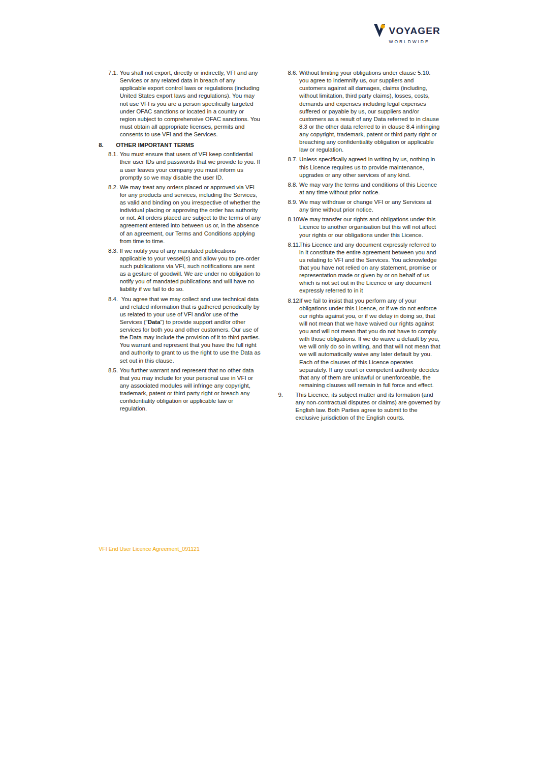VOYAGER
WORLDWIDE
7.1.
You shall not export, directly or indirectly, VFI and any Services or any related data in breach of any applicable export control laws or regulations (including United States export laws and regulations). You may not use VFI is you are a person specifically targeted under OFAC sanctions or located in a country or region subject to comprehensive OFAC sanctions. You must obtain all appropriate licenses, permits and consents to use VFI and the Services.
8.
OTHER IMPORTANT TERMS
8.1.
You must ensure that users of VFI keep confidential their user IDs and passwords that we provide to you. If a user leaves your company you must inform us promptly so we may disable the user ID.
8.2.
We may treat any orders placed or approved via VFI for any products and services, including the Services, as valid and binding on you irrespective of whether the individual placing or approving the order has authority or not. All orders placed are subject to the terms of any agreement entered into between us or, in the absence of an agreement, our Terms and Conditions applying from time to time.
8.3.
If we notify you of any mandated publications applicable to your vessel(s) and allow you to pre-order such publications via VFI, such notifications are sent as a gesture of goodwill. We are under no obligation to notify you of mandated publications and will have no liability if we fail to do so.
8.4.
You agree that we may collect and use technical data and related information that is gathered periodically by us related to your use of VFI and/or use of the Services ("Data") to provide support and/or other services for both you and other customers. Our use of the Data may include the provision of it to third parties. You warrant and represent that you have the full right and authority to grant to us the right to use the Data as set out in this clause.
8.5.
You further warrant and represent that no other data that you may include for your personal use in VFI or any associated modules will infringe any copyright, trademark, patent or third party right or breach any confidentiality obligation or applicable law or regulation.
8.6.
Without limiting your obligations under clause 5.10. you agree to indemnify us, our suppliers and customers against all damages, claims (including, without limitation, third party claims), losses, costs, demands and expenses including legal expenses suffered or payable by us, our suppliers and/or customers as a result of any Data referred to in clause 8.3 or the other data referred to in clause 8.4 infringing any copyright, trademark, patent or third party right or breaching any confidentiality obligation or applicable law or regulation.
8.7.
Unless specifically agreed in writing by us, nothing in this Licence requires us to provide maintenance, upgrades or any other services of any kind.
8.8.
We may vary the terms and conditions of this Licence at any time without prior notice.
8.9.
We may withdraw or change VFI or any Services at any time without prior notice.
8.10.
We may transfer our rights and obligations under this Licence to another organisation but this will not affect your rights or our obligations under this Licence.
8.11.
This Licence and any document expressly referred to in it constitute the entire agreement between you and us relating to VFI and the Services. You acknowledge that you have not relied on any statement, promise or representation made or given by or on behalf of us which is not set out in the Licence or any document expressly referred to in it
8.12.
If we fail to insist that you perform any of your obligations under this Licence, or if we do not enforce our rights against you, or if we delay in doing so, that will not mean that we have waived our rights against you and will not mean that you do not have to comply with those obligations. If we do waive a default by you, we will only do so in writing, and that will not mean that we will automatically waive any later default by you. Each of the clauses of this Licence operates separately. If any court or competent authority decides that any of them are unlawful or unenforceable, the remaining clauses will remain in full force and effect.
9.
This Licence, its subject matter and its formation (and any non-contractual disputes or claims) are governed by English law. Both Parties agree to submit to the exclusive jurisdiction of the English courts.
VFI End User Licence Agreement_091121